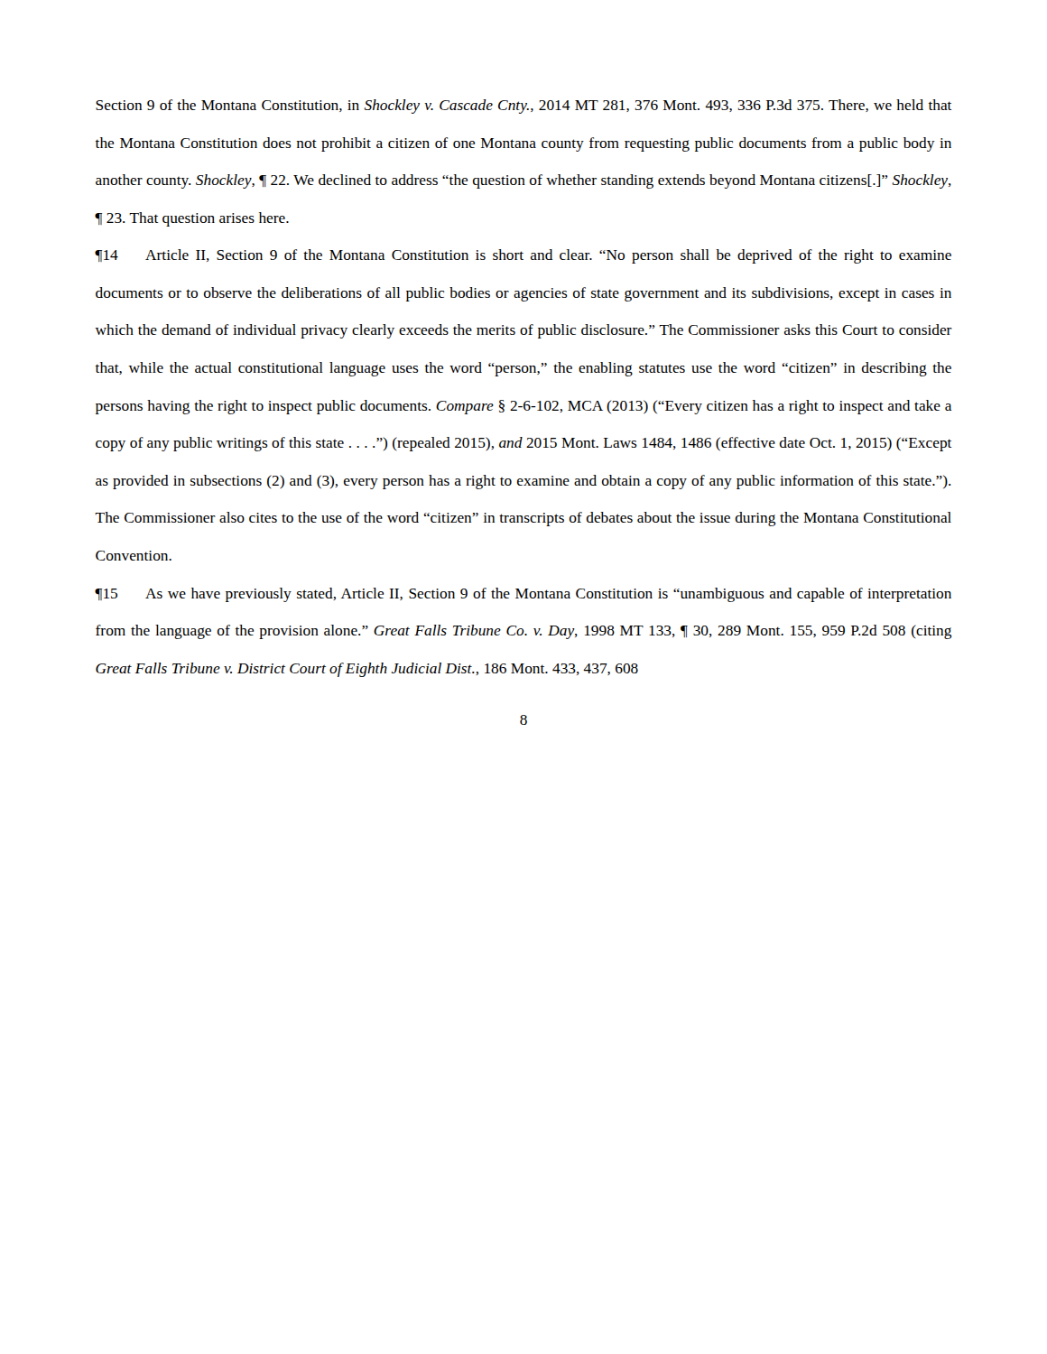Section 9 of the Montana Constitution, in Shockley v. Cascade Cnty., 2014 MT 281, 376 Mont. 493, 336 P.3d 375. There, we held that the Montana Constitution does not prohibit a citizen of one Montana county from requesting public documents from a public body in another county. Shockley, ¶ 22. We declined to address “the question of whether standing extends beyond Montana citizens[.]” Shockley, ¶ 23. That question arises here.
¶14 Article II, Section 9 of the Montana Constitution is short and clear. “No person shall be deprived of the right to examine documents or to observe the deliberations of all public bodies or agencies of state government and its subdivisions, except in cases in which the demand of individual privacy clearly exceeds the merits of public disclosure.” The Commissioner asks this Court to consider that, while the actual constitutional language uses the word “person,” the enabling statutes use the word “citizen” in describing the persons having the right to inspect public documents. Compare § 2-6-102, MCA (2013) (“Every citizen has a right to inspect and take a copy of any public writings of this state . . . .”) (repealed 2015), and 2015 Mont. Laws 1484, 1486 (effective date Oct. 1, 2015) (“Except as provided in subsections (2) and (3), every person has a right to examine and obtain a copy of any public information of this state.”). The Commissioner also cites to the use of the word “citizen” in transcripts of debates about the issue during the Montana Constitutional Convention.
¶15 As we have previously stated, Article II, Section 9 of the Montana Constitution is “unambiguous and capable of interpretation from the language of the provision alone.” Great Falls Tribune Co. v. Day, 1998 MT 133, ¶ 30, 289 Mont. 155, 959 P.2d 508 (citing Great Falls Tribune v. District Court of Eighth Judicial Dist., 186 Mont. 433, 437, 608
8